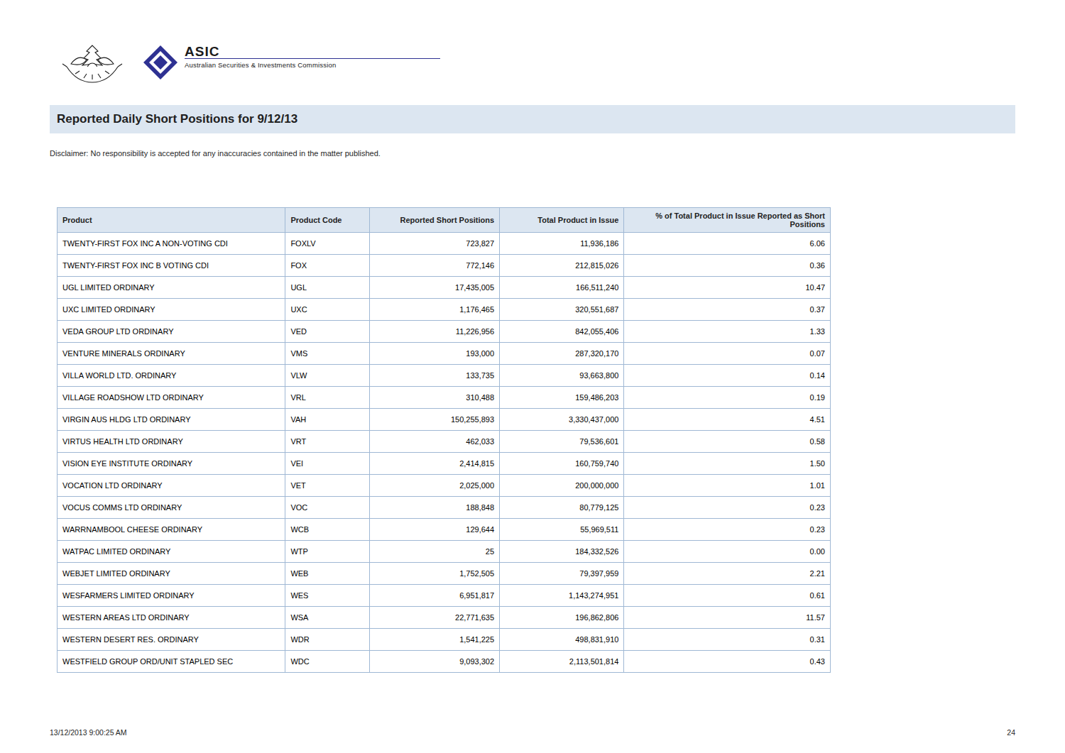ASIC
Australian Securities & Investments Commission
Reported Daily Short Positions for 9/12/13
Disclaimer: No responsibility is accepted for any inaccuracies contained in the matter published.
| Product | Product Code | Reported Short Positions | Total Product in Issue | % of Total Product in Issue Reported as Short Positions |
| --- | --- | --- | --- | --- |
| TWENTY-FIRST FOX INC A NON-VOTING CDI | FOXLV | 723,827 | 11,936,186 | 6.06 |
| TWENTY-FIRST FOX INC B VOTING CDI | FOX | 772,146 | 212,815,026 | 0.36 |
| UGL LIMITED ORDINARY | UGL | 17,435,005 | 166,511,240 | 10.47 |
| UXC LIMITED ORDINARY | UXC | 1,176,465 | 320,551,687 | 0.37 |
| VEDA GROUP LTD ORDINARY | VED | 11,226,956 | 842,055,406 | 1.33 |
| VENTURE MINERALS ORDINARY | VMS | 193,000 | 287,320,170 | 0.07 |
| VILLA WORLD LTD. ORDINARY | VLW | 133,735 | 93,663,800 | 0.14 |
| VILLAGE ROADSHOW LTD ORDINARY | VRL | 310,488 | 159,486,203 | 0.19 |
| VIRGIN AUS HLDG LTD ORDINARY | VAH | 150,255,893 | 3,330,437,000 | 4.51 |
| VIRTUS HEALTH LTD ORDINARY | VRT | 462,033 | 79,536,601 | 0.58 |
| VISION EYE INSTITUTE ORDINARY | VEI | 2,414,815 | 160,759,740 | 1.50 |
| VOCATION LTD ORDINARY | VET | 2,025,000 | 200,000,000 | 1.01 |
| VOCUS COMMS LTD ORDINARY | VOC | 188,848 | 80,779,125 | 0.23 |
| WARRNAMBOOL CHEESE ORDINARY | WCB | 129,644 | 55,969,511 | 0.23 |
| WATPAC LIMITED ORDINARY | WTP | 25 | 184,332,526 | 0.00 |
| WEBJET LIMITED ORDINARY | WEB | 1,752,505 | 79,397,959 | 2.21 |
| WESFARMERS LIMITED ORDINARY | WES | 6,951,817 | 1,143,274,951 | 0.61 |
| WESTERN AREAS LTD ORDINARY | WSA | 22,771,635 | 196,862,806 | 11.57 |
| WESTERN DESERT RES. ORDINARY | WDR | 1,541,225 | 498,831,910 | 0.31 |
| WESTFIELD GROUP ORD/UNIT STAPLED SEC | WDC | 9,093,302 | 2,113,501,814 | 0.43 |
13/12/2013 9:00:25 AM 24